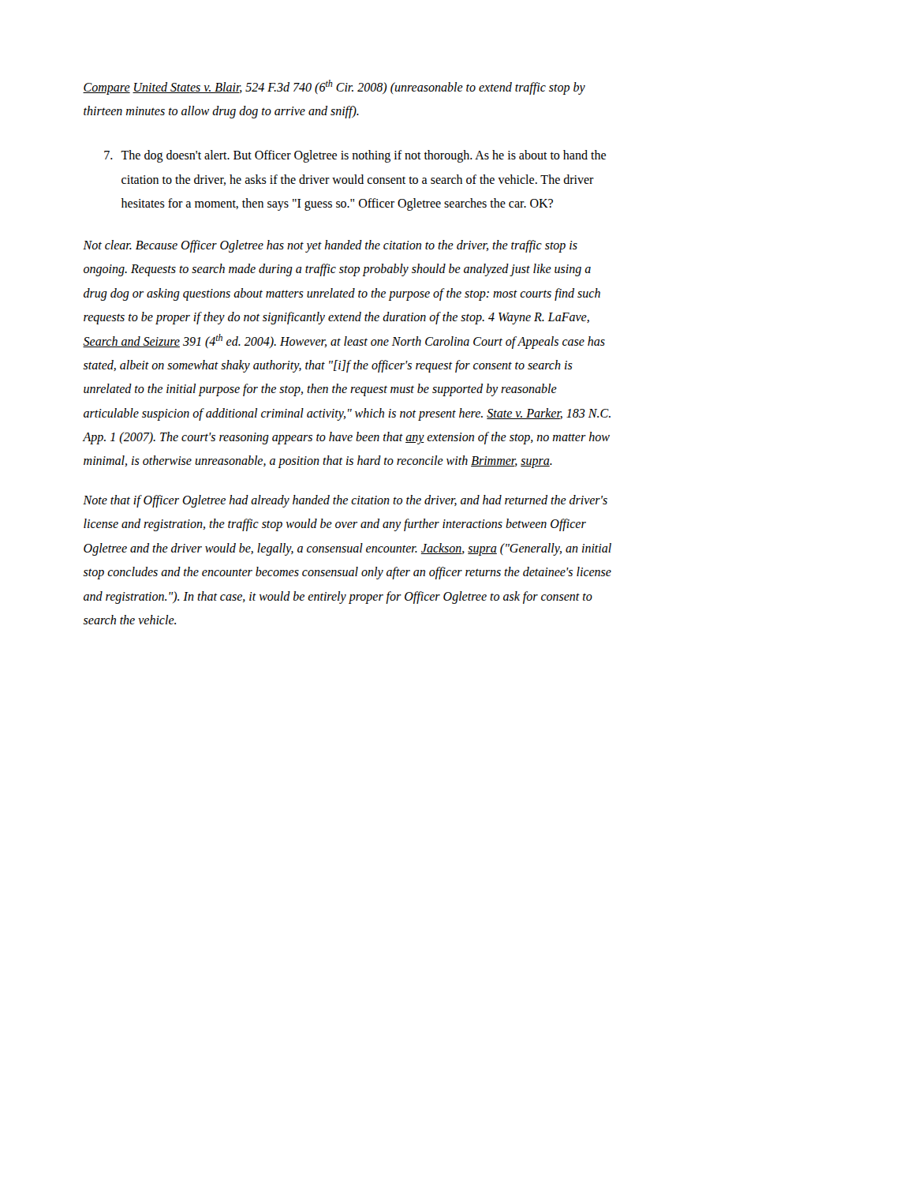Compare United States v. Blair, 524 F.3d 740 (6th Cir. 2008) (unreasonable to extend traffic stop by thirteen minutes to allow drug dog to arrive and sniff).
The dog doesn't alert. But Officer Ogletree is nothing if not thorough. As he is about to hand the citation to the driver, he asks if the driver would consent to a search of the vehicle. The driver hesitates for a moment, then says "I guess so." Officer Ogletree searches the car. OK?
Not clear. Because Officer Ogletree has not yet handed the citation to the driver, the traffic stop is ongoing. Requests to search made during a traffic stop probably should be analyzed just like using a drug dog or asking questions about matters unrelated to the purpose of the stop: most courts find such requests to be proper if they do not significantly extend the duration of the stop. 4 Wayne R. LaFave, Search and Seizure 391 (4th ed. 2004). However, at least one North Carolina Court of Appeals case has stated, albeit on somewhat shaky authority, that "[i]f the officer's request for consent to search is unrelated to the initial purpose for the stop, then the request must be supported by reasonable articulable suspicion of additional criminal activity," which is not present here. State v. Parker, 183 N.C. App. 1 (2007). The court's reasoning appears to have been that any extension of the stop, no matter how minimal, is otherwise unreasonable, a position that is hard to reconcile with Brimmer, supra.
Note that if Officer Ogletree had already handed the citation to the driver, and had returned the driver's license and registration, the traffic stop would be over and any further interactions between Officer Ogletree and the driver would be, legally, a consensual encounter. Jackson, supra ("Generally, an initial stop concludes and the encounter becomes consensual only after an officer returns the detainee's license and registration."). In that case, it would be entirely proper for Officer Ogletree to ask for consent to search the vehicle.